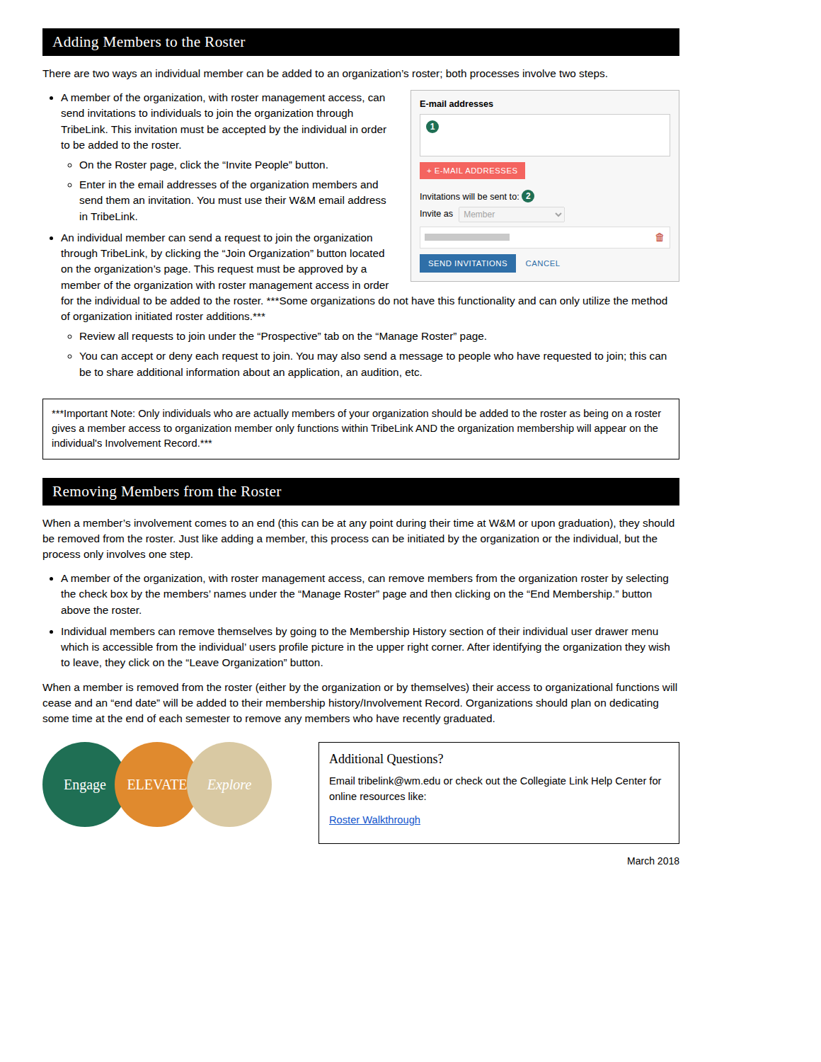Adding Members to the Roster
There are two ways an individual member can be added to an organization’s roster; both processes involve two steps.
E-mail addresses
1
+ E-MAIL ADDRESSES
Invitations will be sent to: 2
Invite as Member
🗑
SEND INVITATIONS CANCEL
A member of the organization, with roster management access, can send invitations to individuals to join the organization through TribeLink. This invitation must be accepted by the individual in order to be added to the roster.
On the Roster page, click the “Invite People” button.
Enter in the email addresses of the organization members and send them an invitation. You must use their W&M email address in TribeLink.
An individual member can send a request to join the organization through TribeLink, by clicking the “Join Organization” button located on the organization’s page. This request must be approved by a member of the organization with roster management access in order for the individual to be added to the roster. ***Some organizations do not have this functionality and can only utilize the method of organization initiated roster additions.***
Review all requests to join under the “Prospective” tab on the “Manage Roster” page.
You can accept or deny each request to join. You may also send a message to people who have requested to join; this can be to share additional information about an application, an audition, etc.
***Important Note: Only individuals who are actually members of your organization should be added to the roster as being on a roster gives a member access to organization member only functions within TribeLink AND the organization membership will appear on the individual's Involvement Record.***
Removing Members from the Roster
When a member’s involvement comes to an end (this can be at any point during their time at W&M or upon graduation), they should be removed from the roster. Just like adding a member, this process can be initiated by the organization or the individual, but the process only involves one step.
A member of the organization, with roster management access, can remove members from the organization roster by selecting the check box by the members’ names under the “Manage Roster” page and then clicking on the “End Membership.” button above the roster.
Individual members can remove themselves by going to the Membership History section of their individual user drawer menu which is accessible from the individual’ users profile picture in the upper right corner. After identifying the organization they wish to leave, they click on the “Leave Organization” button.
When a member is removed from the roster (either by the organization or by themselves) their access to organizational functions will cease and an “end date” will be added to their membership history/Involvement Record. Organizations should plan on dedicating some time at the end of each semester to remove any members who have recently graduated.
Engage
ELEVATE
Explore
Additional Questions?
Email tribelink@wm.edu or check out the Collegiate Link Help Center for online resources like:
Roster Walkthrough
March 2018